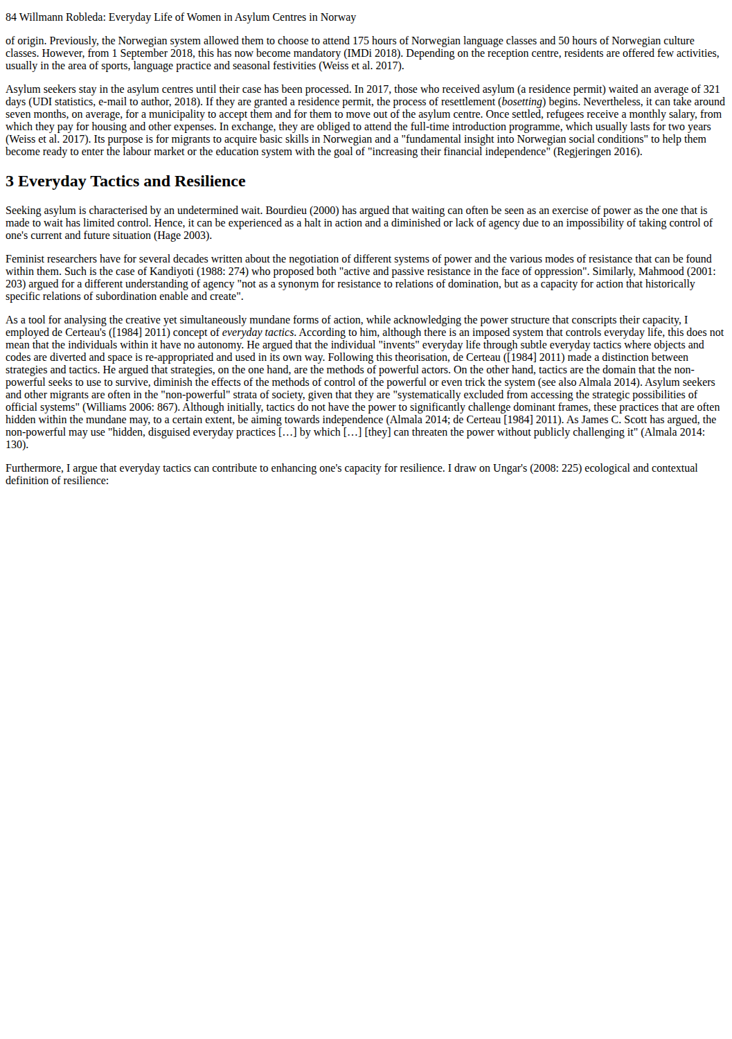84 Willmann Robleda: Everyday Life of Women in Asylum Centres in Norway
of origin. Previously, the Norwegian system allowed them to choose to attend 175 hours of Norwegian language classes and 50 hours of Norwegian culture classes. However, from 1 September 2018, this has now become mandatory (IMDi 2018). Depending on the reception centre, residents are offered few activities, usually in the area of sports, language practice and seasonal festivities (Weiss et al. 2017).
Asylum seekers stay in the asylum centres until their case has been processed. In 2017, those who received asylum (a residence permit) waited an average of 321 days (UDI statistics, e-mail to author, 2018). If they are granted a residence permit, the process of resettlement (bosetting) begins. Nevertheless, it can take around seven months, on average, for a municipality to accept them and for them to move out of the asylum centre. Once settled, refugees receive a monthly salary, from which they pay for housing and other expenses. In exchange, they are obliged to attend the full-time introduction programme, which usually lasts for two years (Weiss et al. 2017). Its purpose is for migrants to acquire basic skills in Norwegian and a "fundamental insight into Norwegian social conditions" to help them become ready to enter the labour market or the education system with the goal of "increasing their financial independence" (Regjeringen 2016).
3 Everyday Tactics and Resilience
Seeking asylum is characterised by an undetermined wait. Bourdieu (2000) has argued that waiting can often be seen as an exercise of power as the one that is made to wait has limited control. Hence, it can be experienced as a halt in action and a diminished or lack of agency due to an impossibility of taking control of one's current and future situation (Hage 2003).
Feminist researchers have for several decades written about the negotiation of different systems of power and the various modes of resistance that can be found within them. Such is the case of Kandiyoti (1988: 274) who proposed both "active and passive resistance in the face of oppression". Similarly, Mahmood (2001: 203) argued for a different understanding of agency "not as a synonym for resistance to relations of domination, but as a capacity for action that historically specific relations of subordination enable and create".
As a tool for analysing the creative yet simultaneously mundane forms of action, while acknowledging the power structure that conscripts their capacity, I employed de Certeau's ([1984] 2011) concept of everyday tactics. According to him, although there is an imposed system that controls everyday life, this does not mean that the individuals within it have no autonomy. He argued that the individual "invents" everyday life through subtle everyday tactics where objects and codes are diverted and space is re-appropriated and used in its own way. Following this theorisation, de Certeau ([1984] 2011) made a distinction between strategies and tactics. He argued that strategies, on the one hand, are the methods of powerful actors. On the other hand, tactics are the domain that the non-powerful seeks to use to survive, diminish the effects of the methods of control of the powerful or even trick the system (see also Almala 2014). Asylum seekers and other migrants are often in the "non-powerful" strata of society, given that they are "systematically excluded from accessing the strategic possibilities of official systems" (Williams 2006: 867). Although initially, tactics do not have the power to significantly challenge dominant frames, these practices that are often hidden within the mundane may, to a certain extent, be aiming towards independence (Almala 2014; de Certeau [1984] 2011). As James C. Scott has argued, the non-powerful may use "hidden, disguised everyday practices […] by which […] [they] can threaten the power without publicly challenging it" (Almala 2014: 130).
Furthermore, I argue that everyday tactics can contribute to enhancing one's capacity for resilience. I draw on Ungar's (2008: 225) ecological and contextual definition of resilience: